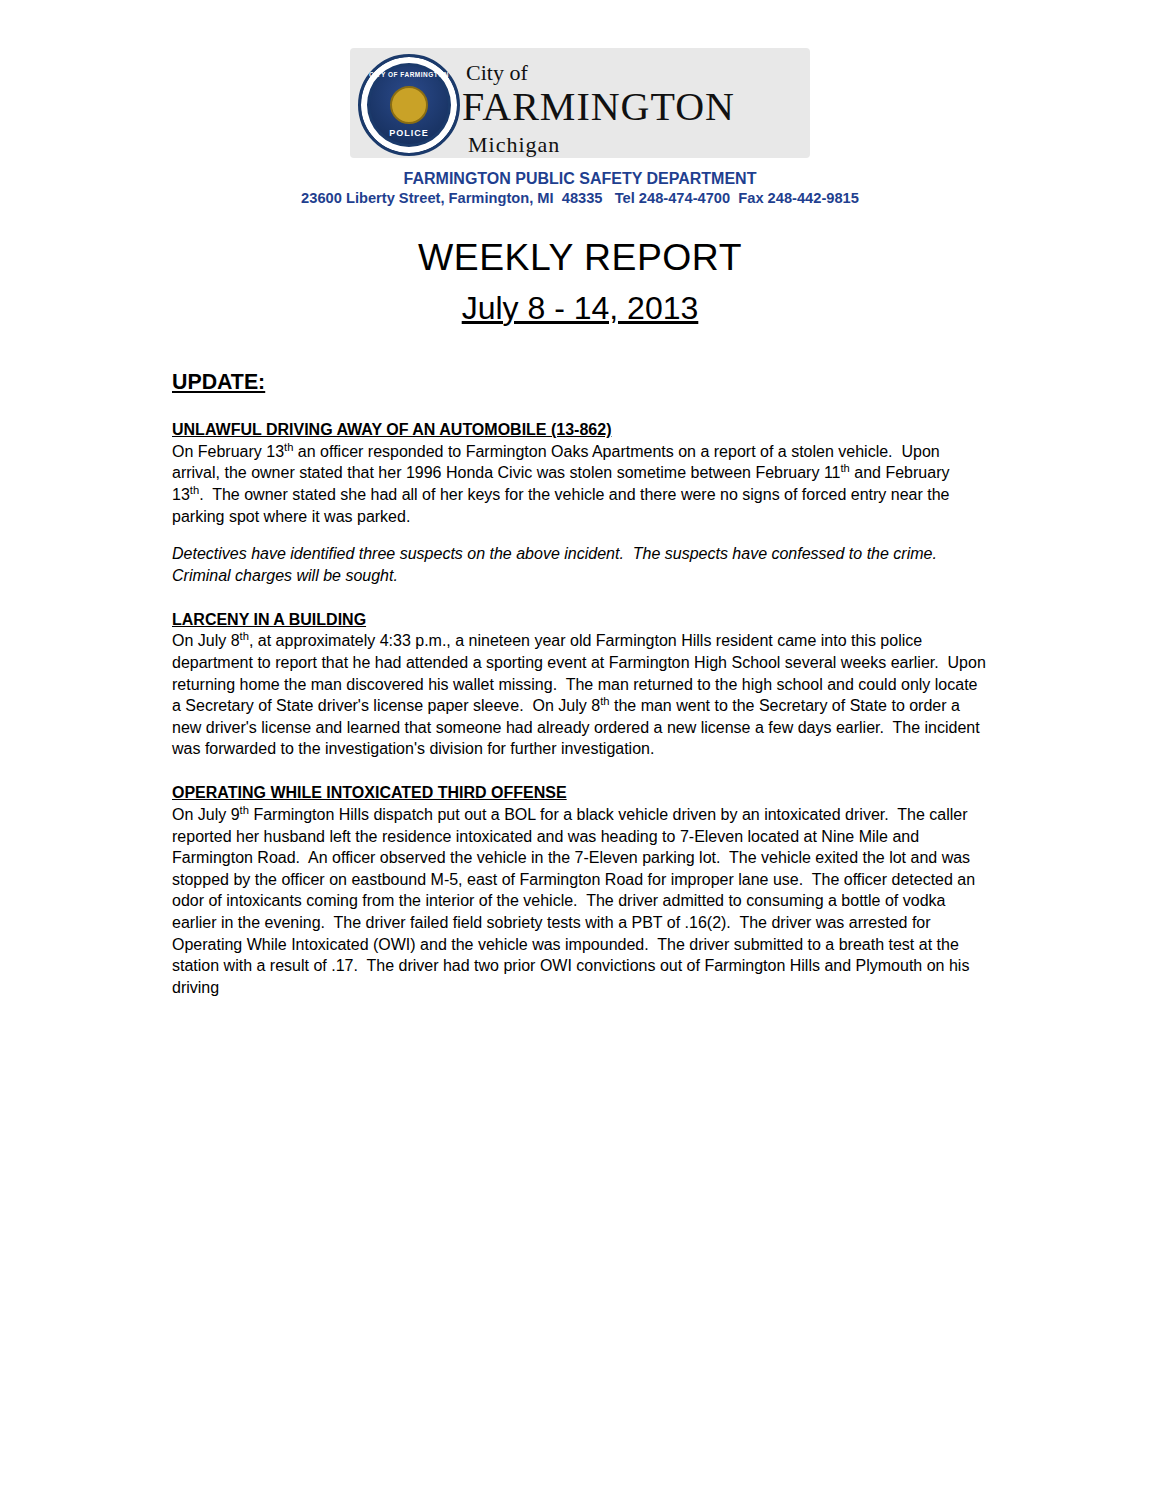CITY OF FARMINGTON
POLICE
City of
FARMINGTONMichigan
www.farmingtonpublicsafety.com
FARMINGTON PUBLIC SAFETY DEPARTMENT
23600 Liberty Street, Farmington, MI 48335 Tel 248-474-4700 Fax 248-442-9815
WEEKLY REPORT
July 8 - 14, 2013
UPDATE:
UNLAWFUL DRIVING AWAY OF AN AUTOMOBILE (13-862)
On February 13th an officer responded to Farmington Oaks Apartments on a report of a stolen vehicle. Upon arrival, the owner stated that her 1996 Honda Civic was stolen sometime between February 11th and February 13th. The owner stated she had all of her keys for the vehicle and there were no signs of forced entry near the parking spot where it was parked.
Detectives have identified three suspects on the above incident. The suspects have confessed to the crime. Criminal charges will be sought.
LARCENY IN A BUILDING
On July 8th, at approximately 4:33 p.m., a nineteen year old Farmington Hills resident came into this police department to report that he had attended a sporting event at Farmington High School several weeks earlier. Upon returning home the man discovered his wallet missing. The man returned to the high school and could only locate a Secretary of State driver's license paper sleeve. On July 8th the man went to the Secretary of State to order a new driver's license and learned that someone had already ordered a new license a few days earlier. The incident was forwarded to the investigation's division for further investigation.
OPERATING WHILE INTOXICATED THIRD OFFENSE
On July 9th Farmington Hills dispatch put out a BOL for a black vehicle driven by an intoxicated driver. The caller reported her husband left the residence intoxicated and was heading to 7-Eleven located at Nine Mile and Farmington Road. An officer observed the vehicle in the 7-Eleven parking lot. The vehicle exited the lot and was stopped by the officer on eastbound M-5, east of Farmington Road for improper lane use. The officer detected an odor of intoxicants coming from the interior of the vehicle. The driver admitted to consuming a bottle of vodka earlier in the evening. The driver failed field sobriety tests with a PBT of .16(2). The driver was arrested for Operating While Intoxicated (OWI) and the vehicle was impounded. The driver submitted to a breath test at the station with a result of .17. The driver had two prior OWI convictions out of Farmington Hills and Plymouth on his driving